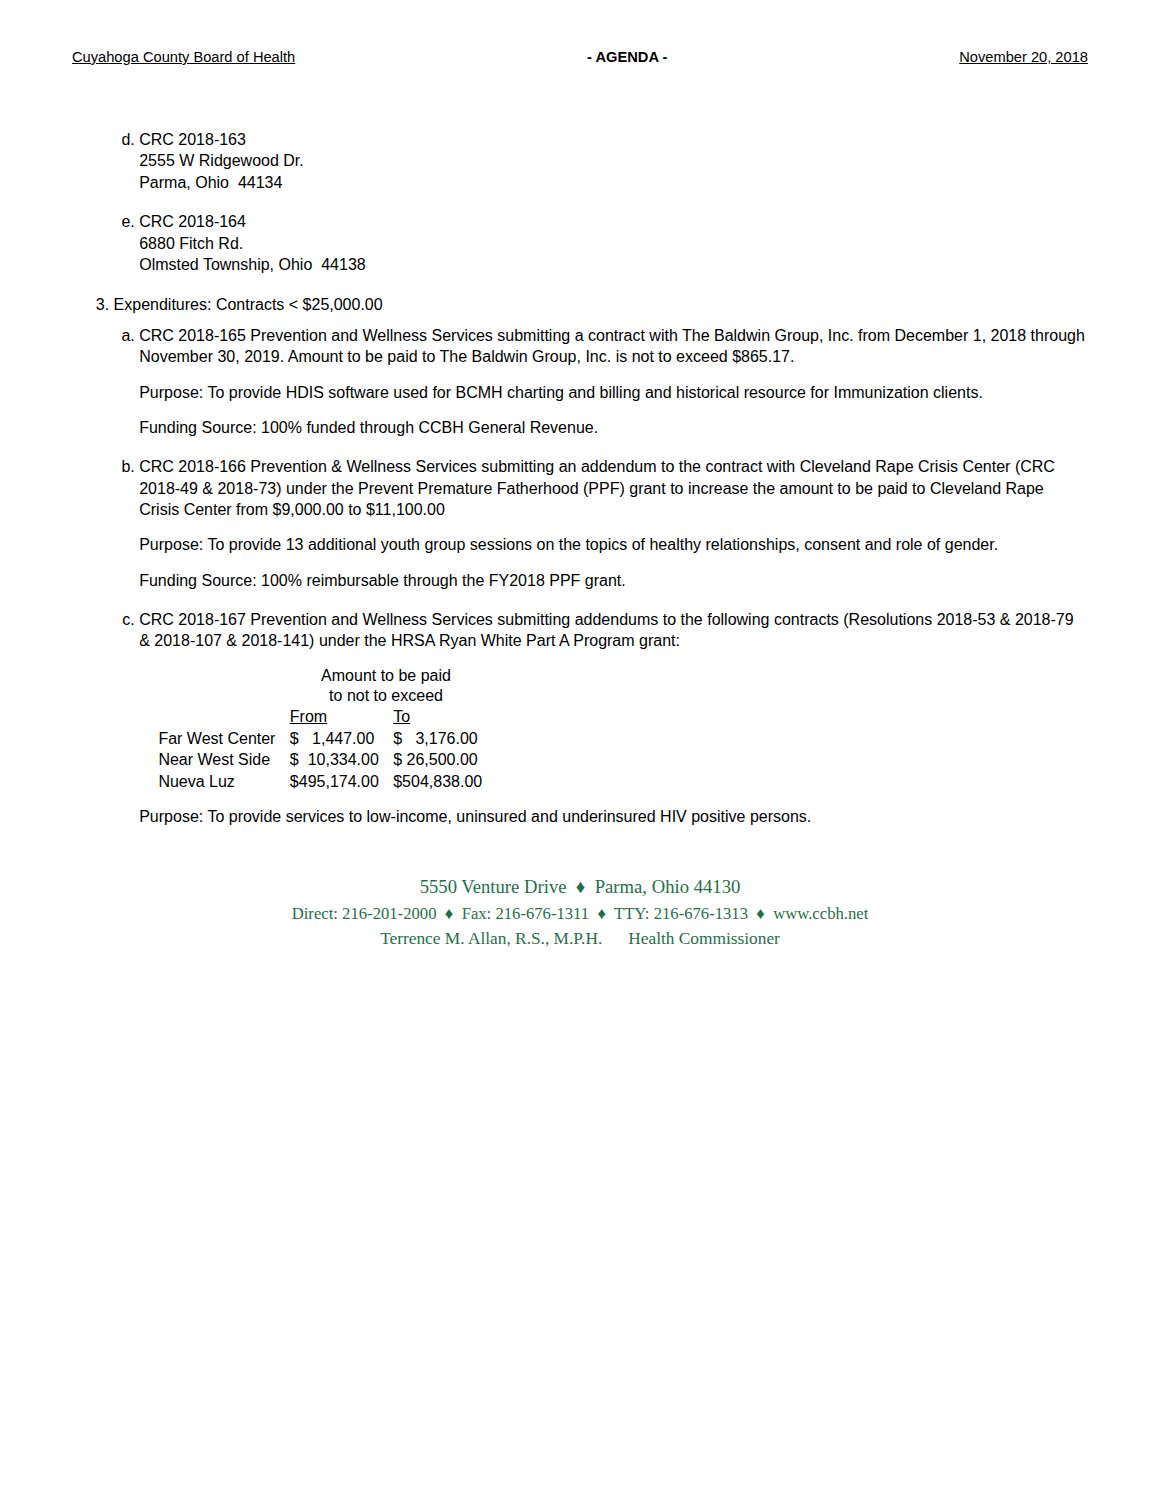Cuyahoga County Board of Health - AGENDA - November 20, 2018
CRC 2018-163
2555 W Ridgewood Dr.
Parma, Ohio 44134
CRC 2018-164
6880 Fitch Rd.
Olmsted Township, Ohio 44138
Expenditures: Contracts < $25,000.00
CRC 2018-165 Prevention and Wellness Services submitting a contract with The Baldwin Group, Inc. from December 1, 2018 through November 30, 2019. Amount to be paid to The Baldwin Group, Inc. is not to exceed $865.17.
Purpose: To provide HDIS software used for BCMH charting and billing and historical resource for Immunization clients.
Funding Source: 100% funded through CCBH General Revenue.
CRC 2018-166 Prevention & Wellness Services submitting an addendum to the contract with Cleveland Rape Crisis Center (CRC 2018-49 & 2018-73) under the Prevent Premature Fatherhood (PPF) grant to increase the amount to be paid to Cleveland Rape Crisis Center from $9,000.00 to $11,100.00
Purpose: To provide 13 additional youth group sessions on the topics of healthy relationships, consent and role of gender.
Funding Source: 100% reimbursable through the FY2018 PPF grant.
CRC 2018-167 Prevention and Wellness Services submitting addendums to the following contracts (Resolutions 2018-53 & 2018-79 & 2018-107 & 2018-141) under the HRSA Ryan White Part A Program grant:
| | Amount to be paid to not to exceed |
| | From | To |
| Far West Center | $ 1,447.00 | $ 3,176.00 |
| Near West Side | $ 10,334.00 | $ 26,500.00 |
| Nueva Luz | $495,174.00 | $504,838.00 |
Purpose: To provide services to low-income, uninsured and underinsured HIV positive persons.
5550 Venture Drive ♦ Parma, Ohio 44130
Direct: 216-201-2000 ♦ Fax: 216-676-1311 ♦ TTY: 216-676-1313 ♦ www.ccbh.net
Terrence M. Allan, R.S., M.P.H. Health Commissioner